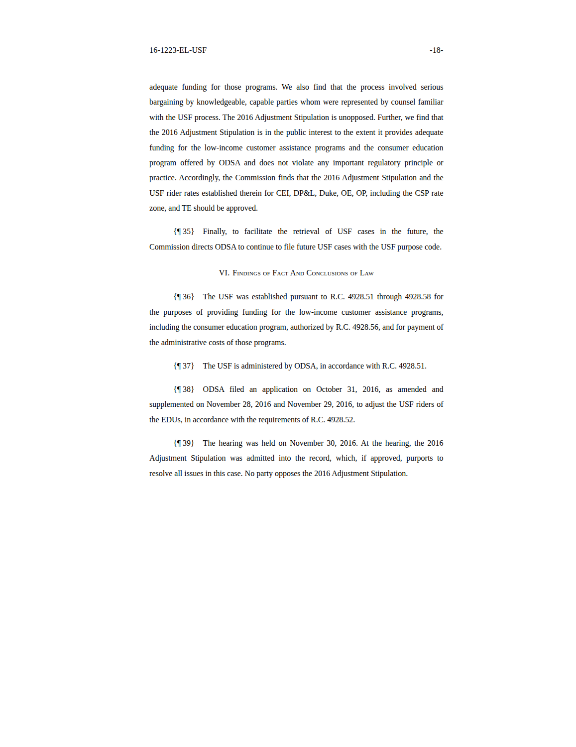16-1223-EL-USF -18-
adequate funding for those programs. We also find that the process involved serious bargaining by knowledgeable, capable parties whom were represented by counsel familiar with the USF process. The 2016 Adjustment Stipulation is unopposed. Further, we find that the 2016 Adjustment Stipulation is in the public interest to the extent it provides adequate funding for the low-income customer assistance programs and the consumer education program offered by ODSA and does not violate any important regulatory principle or practice. Accordingly, the Commission finds that the 2016 Adjustment Stipulation and the USF rider rates established therein for CEI, DP&L, Duke, OE, OP, including the CSP rate zone, and TE should be approved.
{¶ 35}Finally, to facilitate the retrieval of USF cases in the future, the Commission directs ODSA to continue to file future USF cases with the USF purpose code.
VI. Findings of Fact And Conclusions of Law
{¶ 36}The USF was established pursuant to R.C. 4928.51 through 4928.58 for the purposes of providing funding for the low-income customer assistance programs, including the consumer education program, authorized by R.C. 4928.56, and for payment of the administrative costs of those programs.
{¶ 37}The USF is administered by ODSA, in accordance with R.C. 4928.51.
{¶ 38}ODSA filed an application on October 31, 2016, as amended and supplemented on November 28, 2016 and November 29, 2016, to adjust the USF riders of the EDUs, in accordance with the requirements of R.C. 4928.52.
{¶ 39}The hearing was held on November 30, 2016. At the hearing, the 2016 Adjustment Stipulation was admitted into the record, which, if approved, purports to resolve all issues in this case. No party opposes the 2016 Adjustment Stipulation.